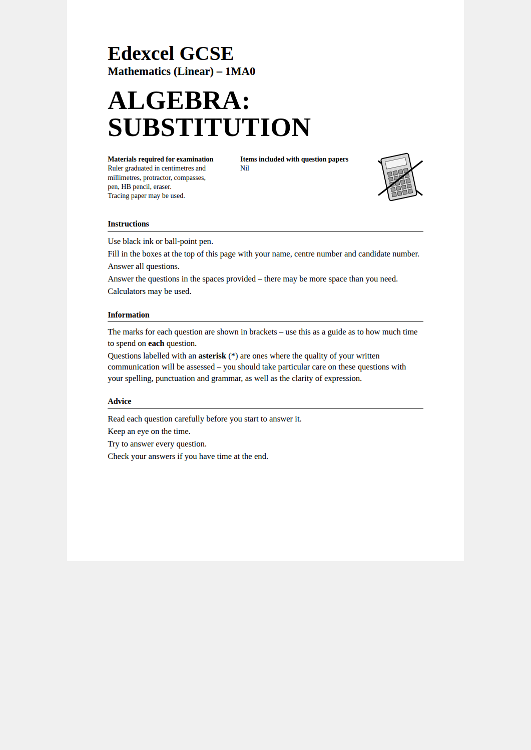Edexcel GCSE
Mathematics (Linear) – 1MA0
ALGEBRA:
SUBSTITUTION
| Materials required for examination Ruler graduated in centimetres and millimetres, protractor, compasses, pen, HB pencil, eraser. Tracing paper may be used. | Items included with question papers Nil | |
Instructions
Use black ink or ball-point pen.
Fill in the boxes at the top of this page with your name, centre number and candidate number.
Answer all questions.
Answer the questions in the spaces provided – there may be more space than you need.
Calculators may be used.
Information
The marks for each question are shown in brackets – use this as a guide as to how much time to spend on each question.
Questions labelled with an asterisk (*) are ones where the quality of your written communication will be assessed – you should take particular care on these questions with your spelling, punctuation and grammar, as well as the clarity of expression.
Advice
Read each question carefully before you start to answer it.
Keep an eye on the time.
Try to answer every question.
Check your answers if you have time at the end.